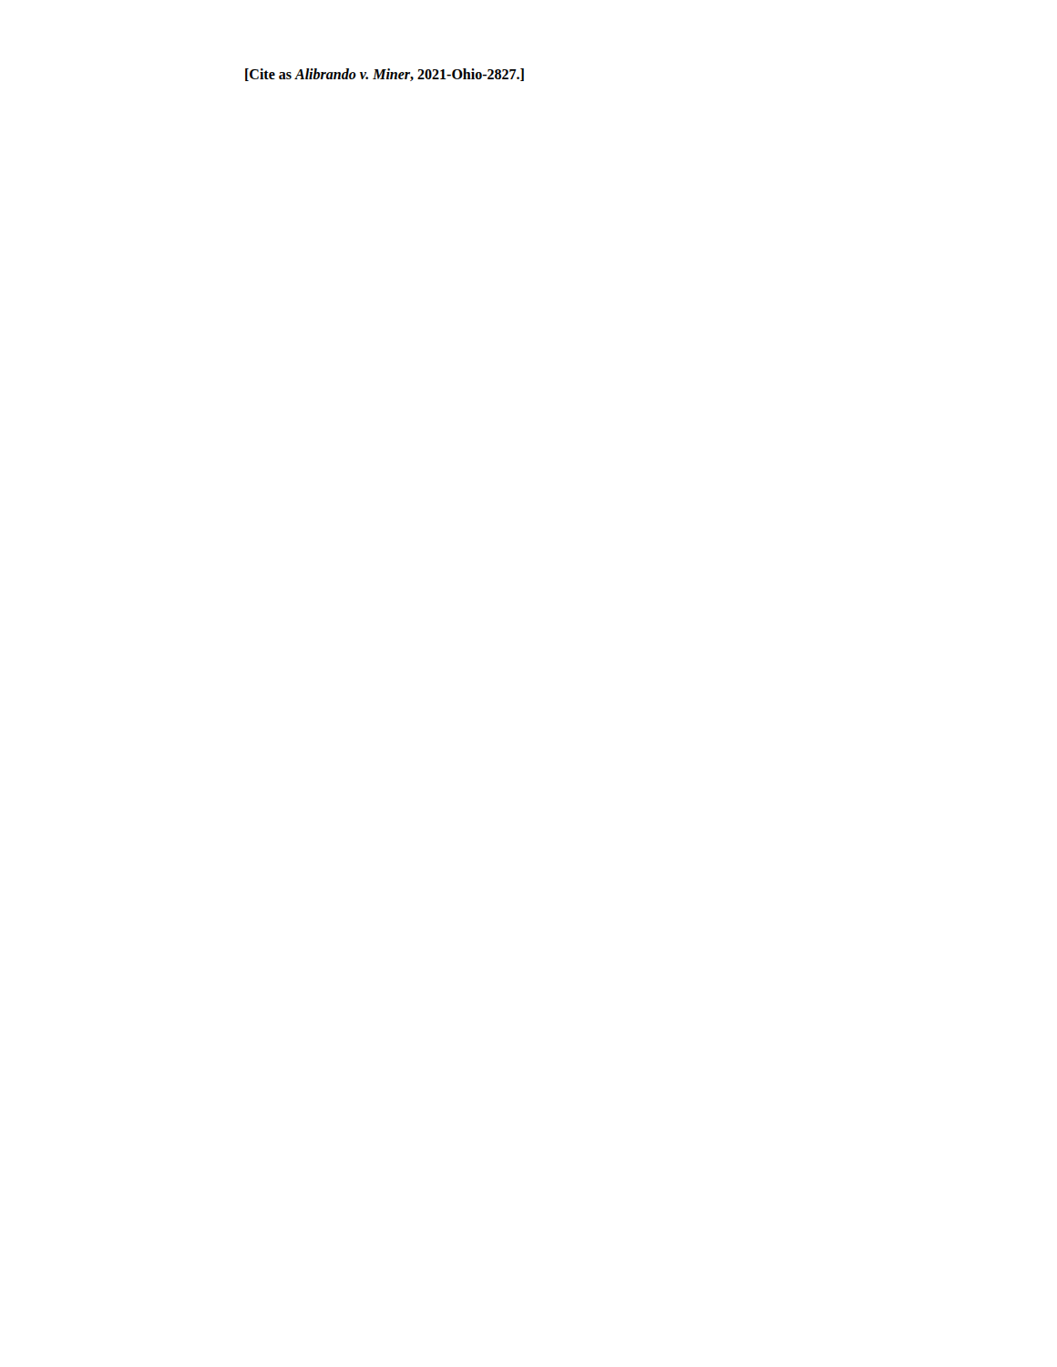[Cite as Alibrando v. Miner, 2021-Ohio-2827.]